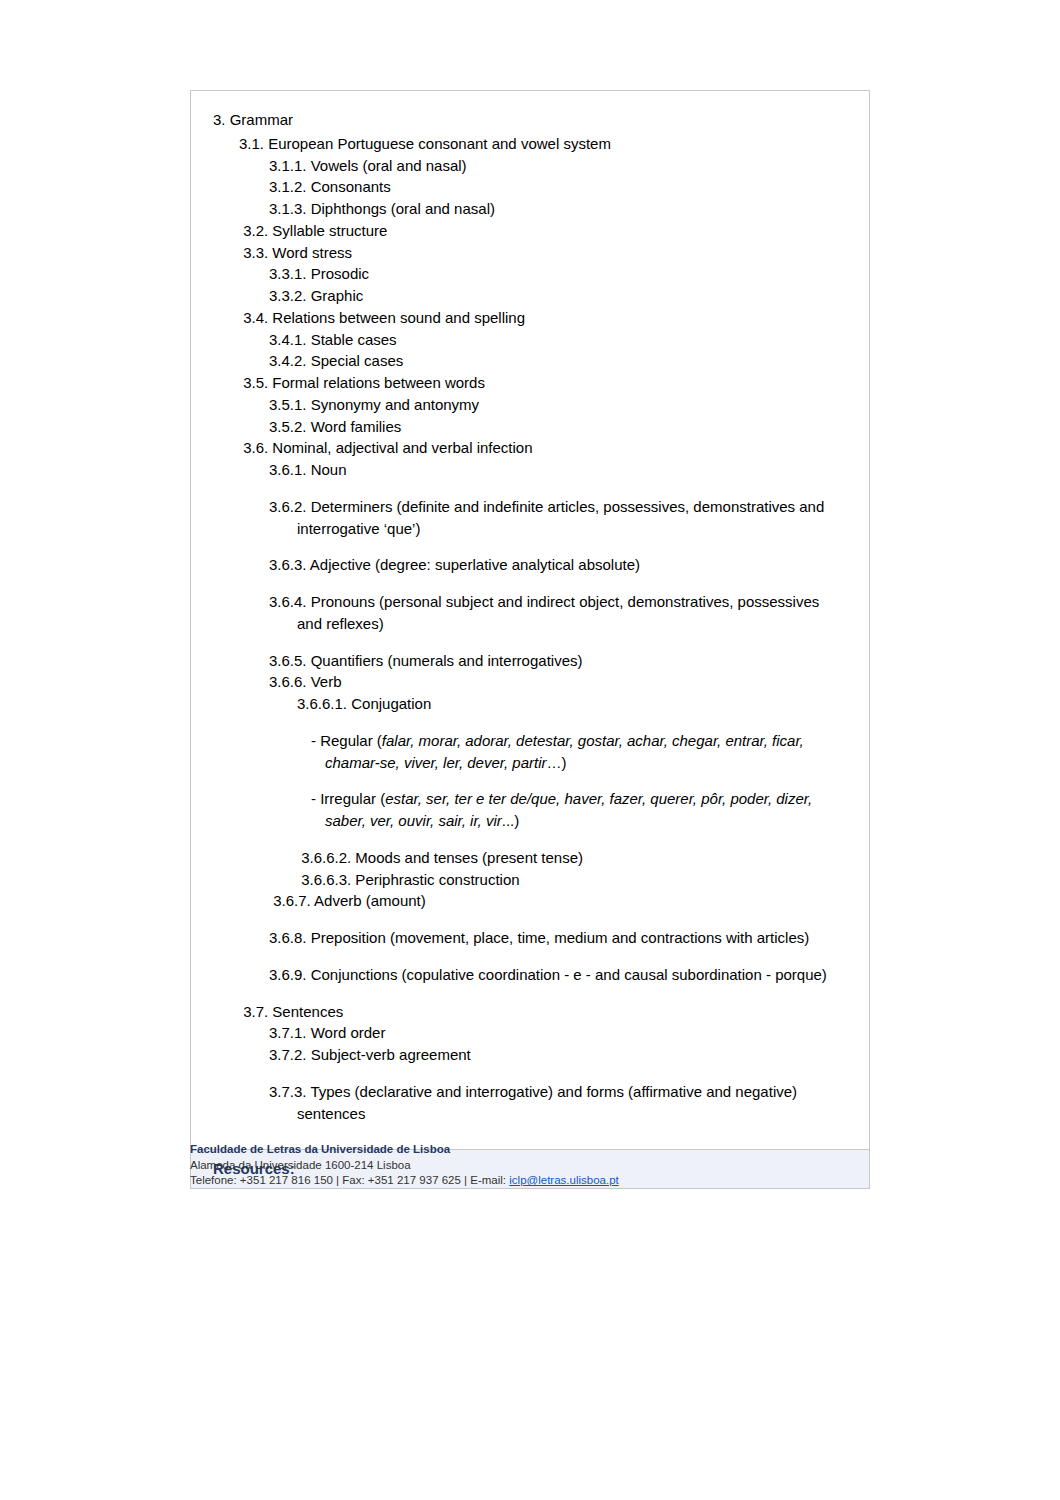3. Grammar
3.1. European Portuguese consonant and vowel system
3.1.1. Vowels (oral and nasal)
3.1.2. Consonants
3.1.3. Diphthongs (oral and nasal)
3.2. Syllable structure
3.3. Word stress
3.3.1. Prosodic
3.3.2. Graphic
3.4. Relations between sound and spelling
3.4.1. Stable cases
3.4.2. Special cases
3.5. Formal relations between words
3.5.1. Synonymy and antonymy
3.5.2. Word families
3.6. Nominal, adjectival and verbal infection
3.6.1. Noun
3.6.2. Determiners (definite and indefinite articles, possessives, demonstratives and interrogative ‘que’)
3.6.3. Adjective (degree: superlative analytical absolute)
3.6.4. Pronouns (personal subject and indirect object, demonstratives, possessives and reflexes)
3.6.5. Quantifiers (numerals and interrogatives)
3.6.6. Verb
3.6.6.1. Conjugation
- Regular (falar, morar, adorar, detestar, gostar, achar, chegar, entrar, ficar, chamar-se, viver, ler, dever, partir…)
- Irregular (estar, ser, ter e ter de/que, haver, fazer, querer, pôr, poder, dizer, saber, ver, ouvir, sair, ir, vir...)
3.6.6.2. Moods and tenses (present tense)
3.6.6.3. Periphrastic construction
3.6.7. Adverb (amount)
3.6.8. Preposition (movement, place, time, medium and contractions with articles)
3.6.9. Conjunctions (copulative coordination - e - and causal subordination - porque)
3.7. Sentences
3.7.1. Word order
3.7.2. Subject-verb agreement
3.7.3. Types (declarative and interrogative) and forms (affirmative and negative) sentences
Resources:
Faculdade de Letras da Universidade de Lisboa
Alameda da Universidade 1600-214 Lisboa
Telefone: +351 217 816 150 | Fax: +351 217 937 625 | E-mail: iclp@letras.ulisboa.pt